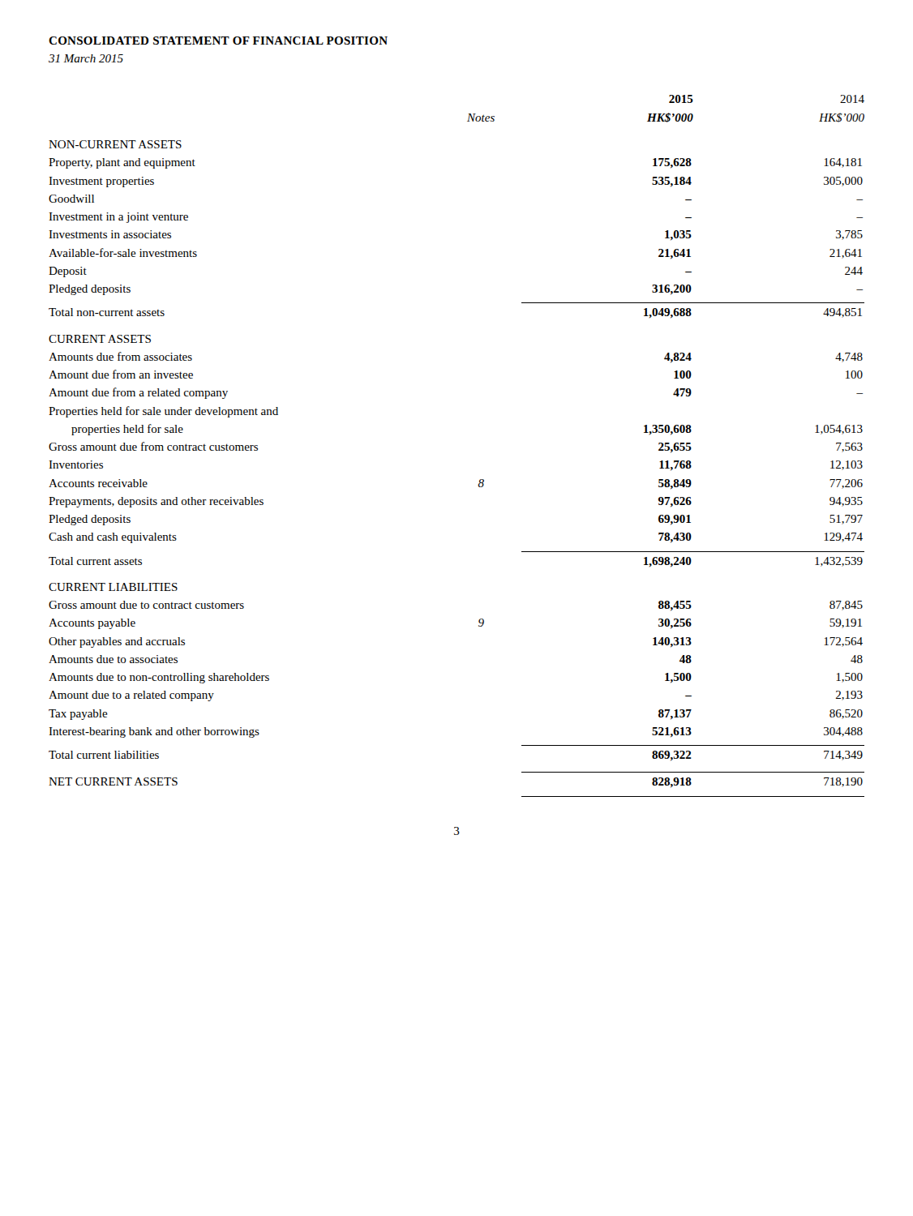CONSOLIDATED STATEMENT OF FINANCIAL POSITION
31 March 2015
| | | 2015 | 2014 |
| --- | --- | --- | --- |
| | Notes | HK$’000 | HK$’000 |
| NON-CURRENT ASSETS | | | |
| Property, plant and equipment | | 175,628 | 164,181 |
| Investment properties | | 535,184 | 305,000 |
| Goodwill | | – | – |
| Investment in a joint venture | | – | – |
| Investments in associates | | 1,035 | 3,785 |
| Available-for-sale investments | | 21,641 | 21,641 |
| Deposit | | – | 244 |
| Pledged deposits | | 316,200 | – |
| Total non-current assets | | 1,049,688 | 494,851 |
| CURRENT ASSETS | | | |
| Amounts due from associates | | 4,824 | 4,748 |
| Amount due from an investee | | 100 | 100 |
| Amount due from a related company | | 479 | – |
| Properties held for sale under development and | | | |
| properties held for sale | | 1,350,608 | 1,054,613 |
| Gross amount due from contract customers | | 25,655 | 7,563 |
| Inventories | | 11,768 | 12,103 |
| Accounts receivable | 8 | 58,849 | 77,206 |
| Prepayments, deposits and other receivables | | 97,626 | 94,935 |
| Pledged deposits | | 69,901 | 51,797 |
| Cash and cash equivalents | | 78,430 | 129,474 |
| Total current assets | | 1,698,240 | 1,432,539 |
| CURRENT LIABILITIES | | | |
| Gross amount due to contract customers | | 88,455 | 87,845 |
| Accounts payable | 9 | 30,256 | 59,191 |
| Other payables and accruals | | 140,313 | 172,564 |
| Amounts due to associates | | 48 | 48 |
| Amounts due to non-controlling shareholders | | 1,500 | 1,500 |
| Amount due to a related company | | – | 2,193 |
| Tax payable | | 87,137 | 86,520 |
| Interest-bearing bank and other borrowings | | 521,613 | 304,488 |
| Total current liabilities | | 869,322 | 714,349 |
| NET CURRENT ASSETS | | 828,918 | 718,190 |
3